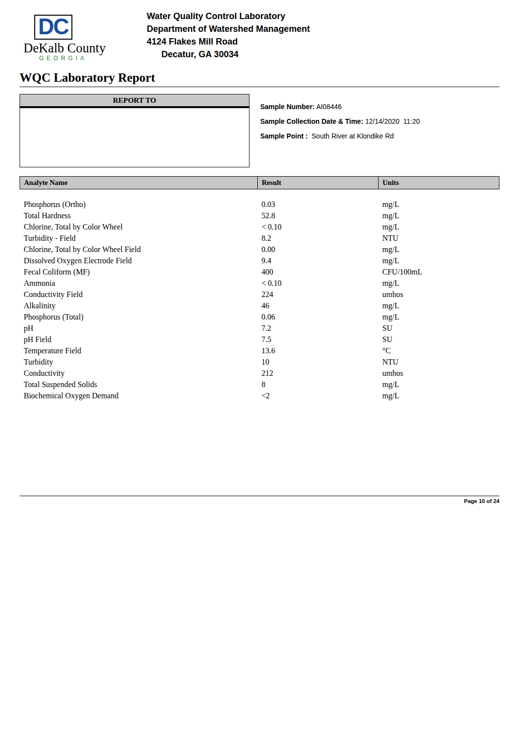DC
DeKalb County
GEORGIA
Water Quality Control Laboratory
Department of Watershed Management
4124 Flakes Mill Road
Decatur, GA 30034
WQC Laboratory Report
REPORT TO
Sample Number: AI08446
Sample Collection Date & Time: 12/14/2020 11:20
Sample Point : South River at Klondike Rd
| Analyte Name | Result | Units |
| --- | --- | --- |
| Phosphorus (Ortho) | 0.03 | mg/L |
| Total Hardness | 52.8 | mg/L |
| Chlorine, Total by Color Wheel | < 0.10 | mg/L |
| Turbidity - Field | 8.2 | NTU |
| Chlorine, Total by Color Wheel Field | 0.00 | mg/L |
| Dissolved Oxygen Electrode Field | 9.4 | mg/L |
| Fecal Coliform (MF) | 400 | CFU/100mL |
| Ammonia | < 0.10 | mg/L |
| Conductivity Field | 224 | umhos |
| Alkalinity | 46 | mg/L |
| Phosphorus (Total) | 0.06 | mg/L |
| pH | 7.2 | SU |
| pH Field | 7.5 | SU |
| Temperature Field | 13.6 | °C |
| Turbidity | 10 | NTU |
| Conductivity | 212 | umhos |
| Total Suspended Solids | 8 | mg/L |
| Biochemical Oxygen Demand | <2 | mg/L |
Page 10 of 24